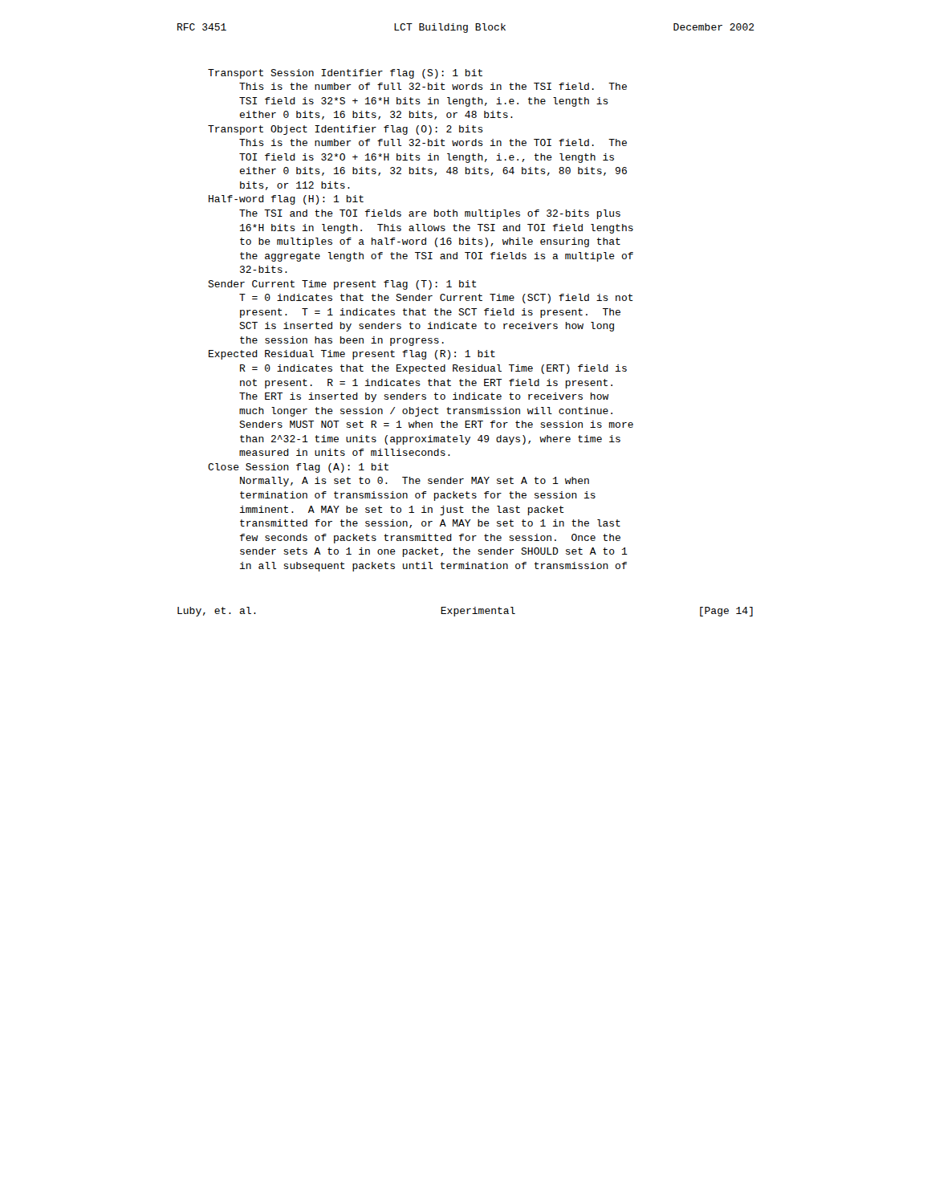RFC 3451 LCT Building Block December 2002
Transport Session Identifier flag (S): 1 bit
This is the number of full 32-bit words in the TSI field.  The
TSI field is 32*S + 16*H bits in length, i.e. the length is
either 0 bits, 16 bits, 32 bits, or 48 bits.
Transport Object Identifier flag (O): 2 bits
This is the number of full 32-bit words in the TOI field.  The
TOI field is 32*O + 16*H bits in length, i.e., the length is
either 0 bits, 16 bits, 32 bits, 48 bits, 64 bits, 80 bits, 96
bits, or 112 bits.
Half-word flag (H): 1 bit
The TSI and the TOI fields are both multiples of 32-bits plus
16*H bits in length.  This allows the TSI and TOI field lengths
to be multiples of a half-word (16 bits), while ensuring that
the aggregate length of the TSI and TOI fields is a multiple of
32-bits.
Sender Current Time present flag (T): 1 bit
T = 0 indicates that the Sender Current Time (SCT) field is not
present.  T = 1 indicates that the SCT field is present.  The
SCT is inserted by senders to indicate to receivers how long
the session has been in progress.
Expected Residual Time present flag (R): 1 bit
R = 0 indicates that the Expected Residual Time (ERT) field is
not present.  R = 1 indicates that the ERT field is present.
The ERT is inserted by senders to indicate to receivers how
much longer the session / object transmission will continue.
Senders MUST NOT set R = 1 when the ERT for the session is more
than 2^32-1 time units (approximately 49 days), where time is
measured in units of milliseconds.
Close Session flag (A): 1 bit
Normally, A is set to 0.  The sender MAY set A to 1 when
termination of transmission of packets for the session is
imminent.  A MAY be set to 1 in just the last packet
transmitted for the session, or A MAY be set to 1 in the last
few seconds of packets transmitted for the session.  Once the
sender sets A to 1 in one packet, the sender SHOULD set A to 1
in all subsequent packets until termination of transmission of
Luby, et. al. Experimental [Page 14]